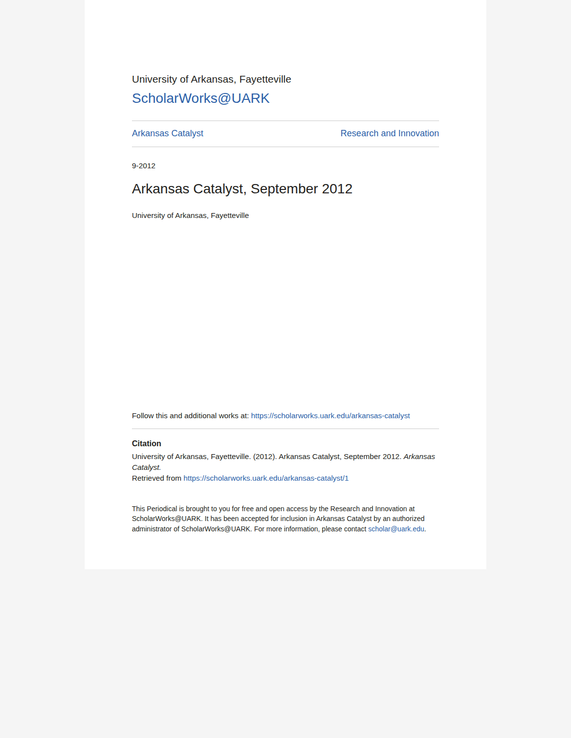University of Arkansas, Fayetteville
ScholarWorks@UARK
Arkansas Catalyst Research and Innovation
9-2012
Arkansas Catalyst, September 2012
University of Arkansas, Fayetteville
Follow this and additional works at: https://scholarworks.uark.edu/arkansas-catalyst
Citation
University of Arkansas, Fayetteville. (2012). Arkansas Catalyst, September 2012. Arkansas Catalyst.
Retrieved from https://scholarworks.uark.edu/arkansas-catalyst/1
This Periodical is brought to you for free and open access by the Research and Innovation at ScholarWorks@UARK. It has been accepted for inclusion in Arkansas Catalyst by an authorized administrator of ScholarWorks@UARK. For more information, please contact scholar@uark.edu.